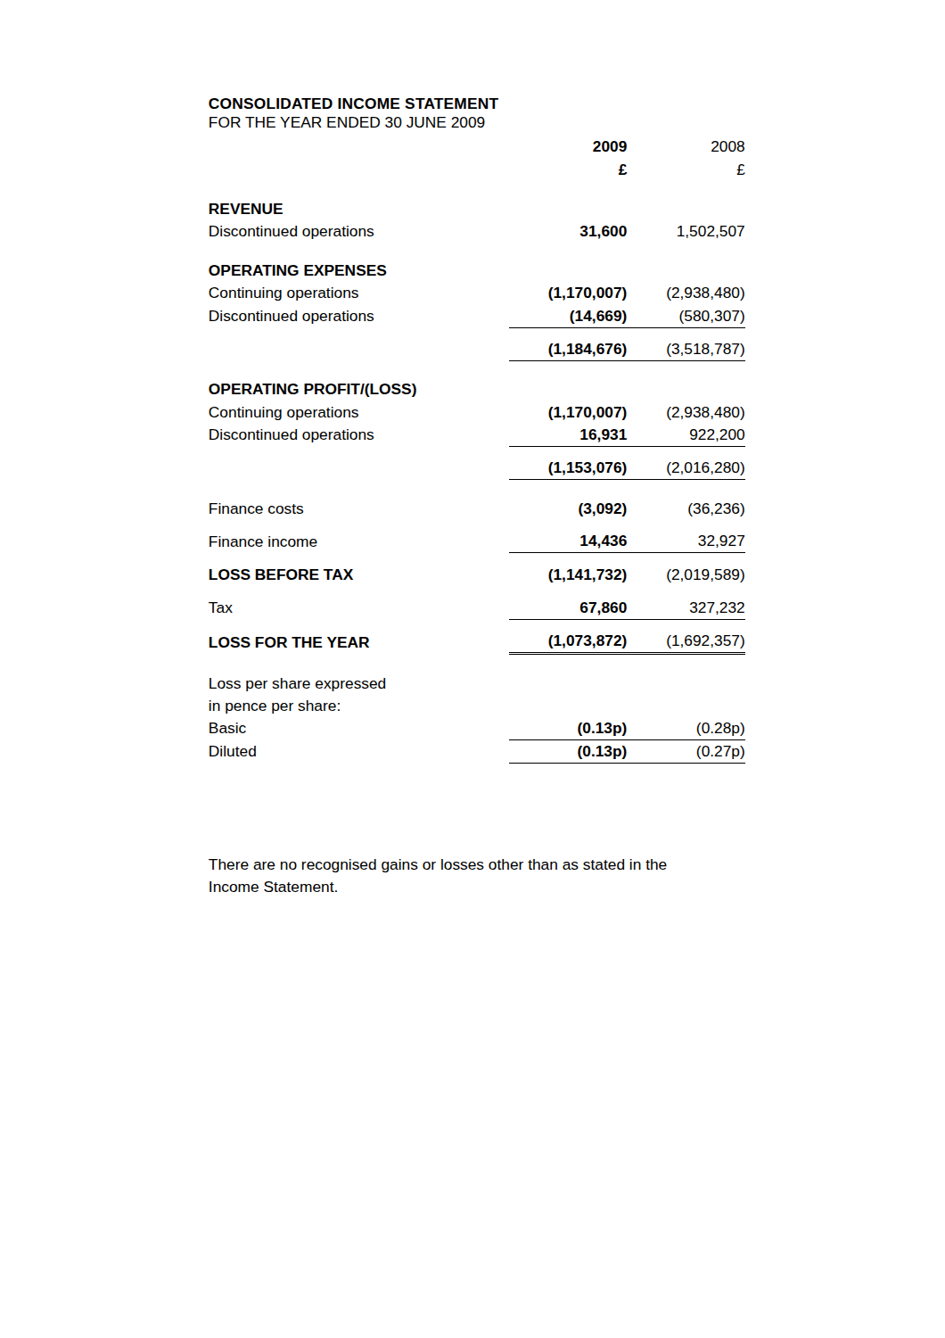CONSOLIDATED INCOME STATEMENT
FOR THE YEAR ENDED 30 JUNE 2009
| | 2009 | 2008 |
| | £ | £ |
| REVENUE | | |
| Discontinued operations | 31,600 | 1,502,507 |
| OPERATING EXPENSES | | |
| Continuing operations | (1,170,007) | (2,938,480) |
| Discontinued operations | (14,669) | (580,307) |
| | (1,184,676) | (3,518,787) |
| OPERATING PROFIT/(LOSS) | | |
| Continuing operations | (1,170,007) | (2,938,480) |
| Discontinued operations | 16,931 | 922,200 |
| | (1,153,076) | (2,016,280) |
| Finance costs | (3,092) | (36,236) |
| Finance income | 14,436 | 32,927 |
| LOSS BEFORE TAX | (1,141,732) | (2,019,589) |
| Tax | 67,860 | 327,232 |
| LOSS FOR THE YEAR | (1,073,872) | (1,692,357) |
| Loss per share expressed | | |
| in pence per share: | | |
| Basic | (0.13p) | (0.28p) |
| Diluted | (0.13p) | (0.27p) |
There are no recognised gains or losses other than as stated in the Income Statement.